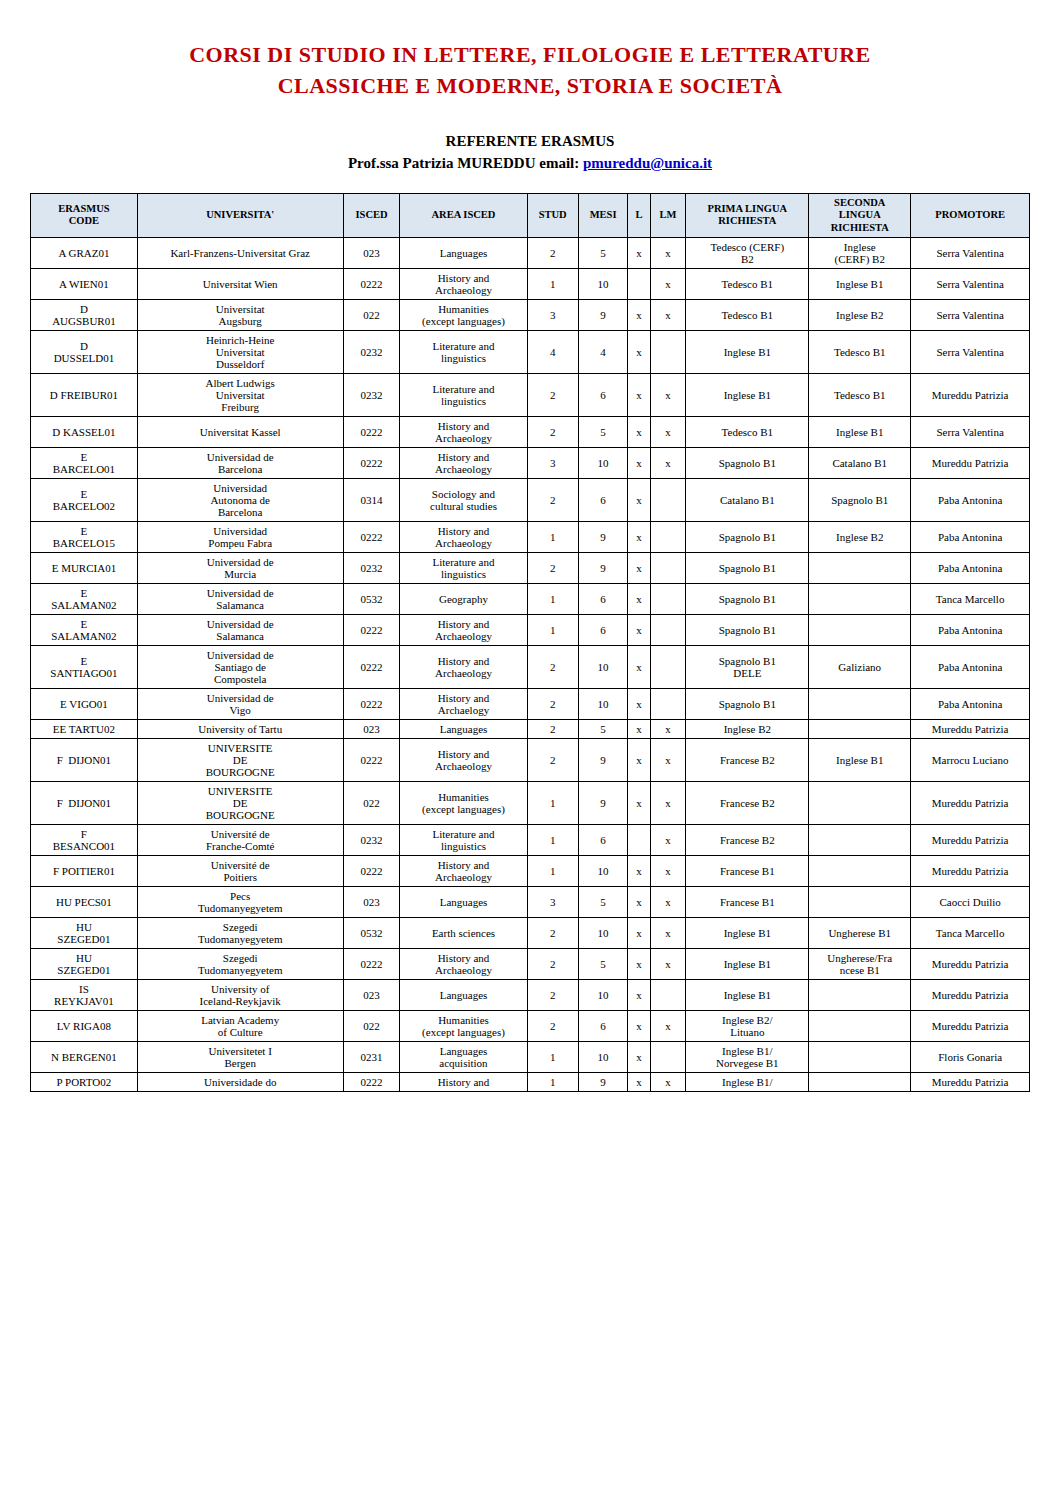CORSI DI STUDIO IN LETTERE, FILOLOGIE E LETTERATURE
CLASSICHE E MODERNE, STORIA E SOCIETÀ
REFERENTE ERASMUS
Prof.ssa Patrizia MUREDDU email: pmureddu@unica.it
| ERASMUS CODE | UNIVERSITA' | ISCED | AREA ISCED | STUD | MESI | L | LM | PRIMA LINGUA RICHIESTA | SECONDA LINGUA RICHIESTA | PROMOTORE |
| --- | --- | --- | --- | --- | --- | --- | --- | --- | --- | --- |
| A GRAZ01 | Karl-Franzens-Universitat Graz | 023 | Languages | 2 | 5 | x | x | Tedesco (CERF) B2 | Inglese (CERF) B2 | Serra Valentina |
| A WIEN01 | Universitat Wien | 0222 | History and Archaeology | 1 | 10 | | x | Tedesco B1 | Inglese B1 | Serra Valentina |
| D AUGSBUR01 | Universitat Augsburg | 022 | Humanities (except languages) | 3 | 9 | x | x | Tedesco B1 | Inglese B2 | Serra Valentina |
| D DUSSELD01 | Heinrich-Heine Universitat Dusseldorf | 0232 | Literature and linguistics | 4 | 4 | x | | Inglese B1 | Tedesco B1 | Serra Valentina |
| D FREIBUR01 | Albert Ludwigs Universitat Freiburg | 0232 | Literature and linguistics | 2 | 6 | x | x | Inglese B1 | Tedesco B1 | Mureddu Patrizia |
| D KASSEL01 | Universitat Kassel | 0222 | History and Archaeology | 2 | 5 | x | x | Tedesco B1 | Inglese B1 | Serra Valentina |
| E BARCELO01 | Universidad de Barcelona | 0222 | History and Archaeology | 3 | 10 | x | x | Spagnolo B1 | Catalano B1 | Mureddu Patrizia |
| E BARCELO02 | Universidad Autonoma de Barcelona | 0314 | Sociology and cultural studies | 2 | 6 | x | | Catalano B1 | Spagnolo B1 | Paba Antonina |
| E BARCELO15 | Universidad Pompeu Fabra | 0222 | History and Archaeology | 1 | 9 | x | | Spagnolo B1 | Inglese B2 | Paba Antonina |
| E MURCIA01 | Universidad de Murcia | 0232 | Literature and linguistics | 2 | 9 | x | | Spagnolo B1 | | Paba Antonina |
| E SALAMAN02 | Universidad de Salamanca | 0532 | Geography | 1 | 6 | x | | Spagnolo B1 | | Tanca Marcello |
| E SALAMAN02 | Universidad de Salamanca | 0222 | History and Archaeology | 1 | 6 | x | | Spagnolo B1 | | Paba Antonina |
| E SANTIAGO01 | Universidad de Santiago de Compostela | 0222 | History and Archaeology | 2 | 10 | x | | Spagnolo B1 DELE | Galiziano | Paba Antonina |
| E VIGO01 | Universidad de Vigo | 0222 | History and Archaelogy | 2 | 10 | x | | Spagnolo B1 | | Paba Antonina |
| EE TARTU02 | University of Tartu | 023 | Languages | 2 | 5 | x | x | Inglese B2 | | Mureddu Patrizia |
| F DIJON01 | UNIVERSITE DE BOURGOGNE | 0222 | History and Archaeology | 2 | 9 | x | x | Francese B2 | Inglese B1 | Marrocu Luciano |
| F DIJON01 | UNIVERSITE DE BOURGOGNE | 022 | Humanities (except languages) | 1 | 9 | x | x | Francese B2 | | Mureddu Patrizia |
| F BESANCO01 | Université de Franche-Comté | 0232 | Literature and linguistics | 1 | 6 | | x | Francese B2 | | Mureddu Patrizia |
| F POITIER01 | Université de Poitiers | 0222 | History and Archaeology | 1 | 10 | x | x | Francese B1 | | Mureddu Patrizia |
| HU PECS01 | Pecs Tudomanyegyetem | 023 | Languages | 3 | 5 | x | x | Francese B1 | | Caocci Duilio |
| HU SZEGED01 | Szegedi Tudomanyegyetem | 0532 | Earth sciences | 2 | 10 | x | x | Inglese B1 | Ungherese B1 | Tanca Marcello |
| HU SZEGED01 | Szegedi Tudomanyegyetem | 0222 | History and Archaeology | 2 | 5 | x | x | Inglese B1 | Ungherese/Fra ncese B1 | Mureddu Patrizia |
| IS REYKJAV01 | University of Iceland-Reykjavik | 023 | Languages | 2 | 10 | x | | Inglese B1 | | Mureddu Patrizia |
| LV RIGA08 | Latvian Academy of Culture | 022 | Humanities (except languages) | 2 | 6 | x | x | Inglese B2/ Lituano | | Mureddu Patrizia |
| N BERGEN01 | Universitetet I Bergen | 0231 | Languages acquisition | 1 | 10 | x | | Inglese B1/ Norvegese B1 | | Floris Gonaria |
| P PORTO02 | Universidade do | 0222 | History and | 1 | 9 | x | x | Inglese B1/ | | Mureddu Patrizia |